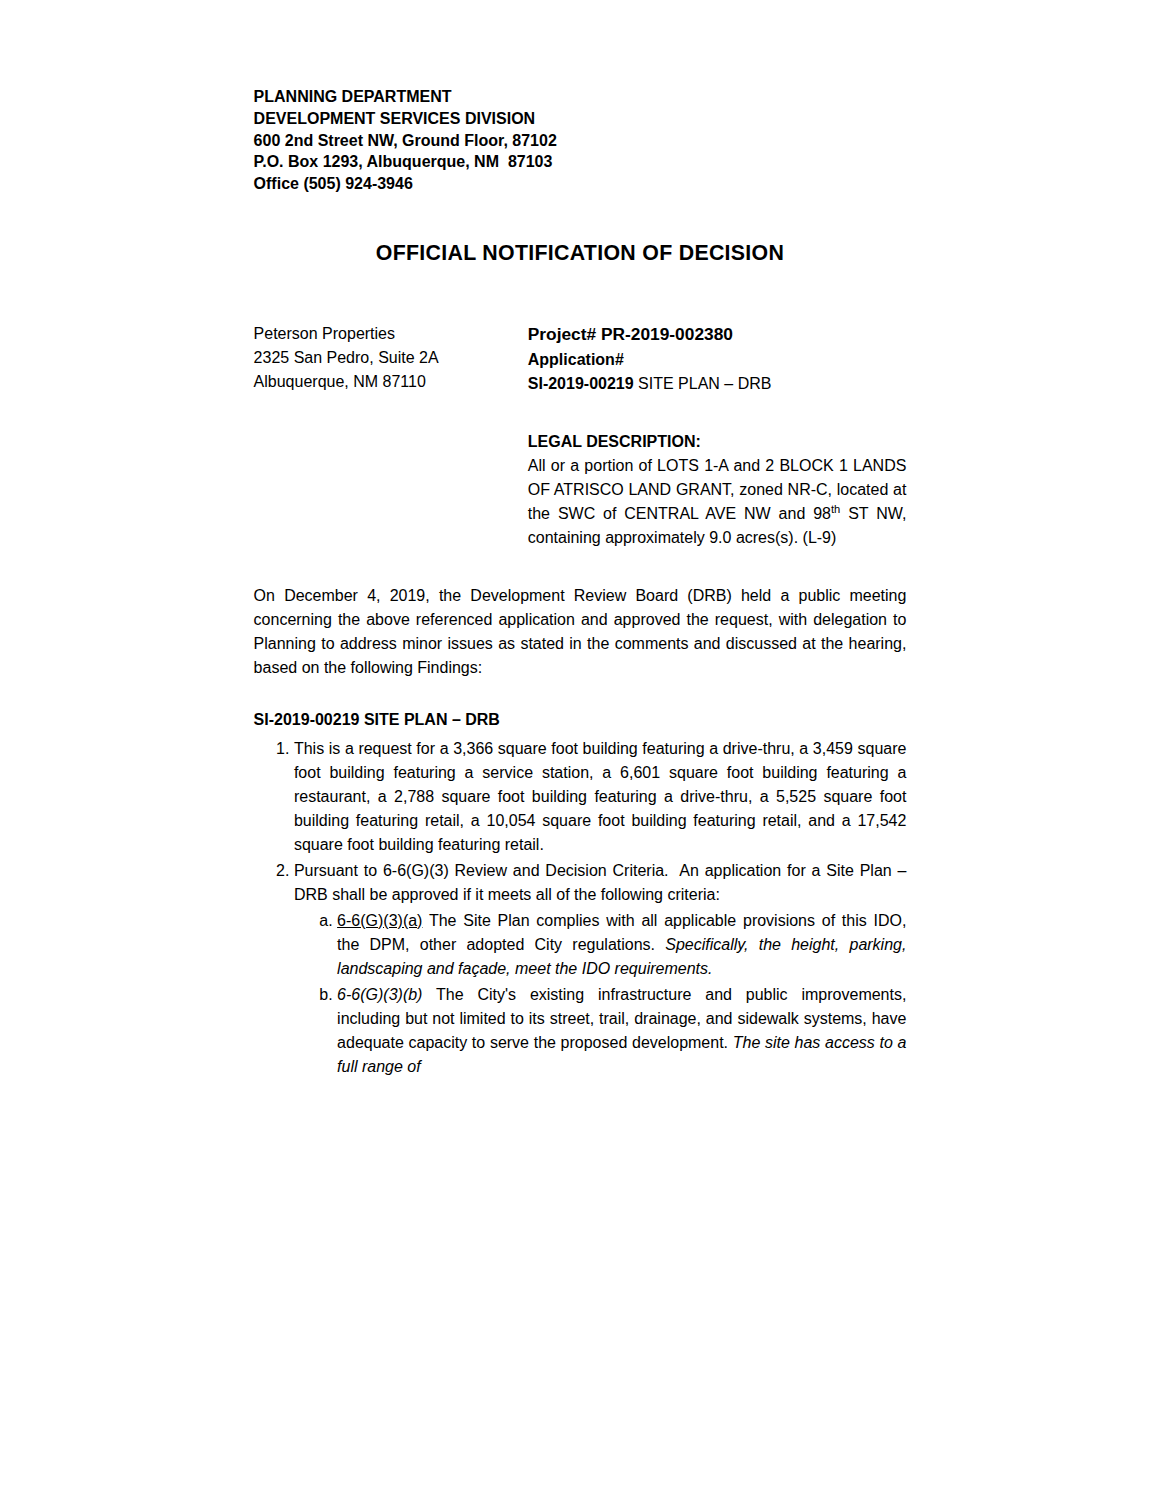PLANNING DEPARTMENT
DEVELOPMENT SERVICES DIVISION
600 2nd Street NW, Ground Floor, 87102
P.O. Box 1293, Albuquerque, NM 87103
Office (505) 924-3946
OFFICIAL NOTIFICATION OF DECISION
| Peterson Properties 2325 San Pedro, Suite 2A Albuquerque, NM 87110 | Project# PR-2019-002380 Application# SI-2019-00219 SITE PLAN – DRB |
| | LEGAL DESCRIPTION: All or a portion of LOTS 1-A and 2 BLOCK 1 LANDS OF ATRISCO LAND GRANT, zoned NR-C, located at the SWC of CENTRAL AVE NW and 98 th ST NW, containing approximately 9.0 acres(s). (L-9) |
On December 4, 2019, the Development Review Board (DRB) held a public meeting concerning the above referenced application and approved the request, with delegation to Planning to address minor issues as stated in the comments and discussed at the hearing, based on the following Findings:
SI-2019-00219 SITE PLAN – DRB
This is a request for a 3,366 square foot building featuring a drive-thru, a 3,459 square foot building featuring a service station, a 6,601 square foot building featuring a restaurant, a 2,788 square foot building featuring a drive-thru, a 5,525 square foot building featuring retail, a 10,054 square foot building featuring retail, and a 17,542 square foot building featuring retail.
Pursuant to 6-6(G)(3) Review and Decision Criteria. An application for a Site Plan – DRB shall be approved if it meets all of the following criteria:
6-6(G)(3)(a) The Site Plan complies with all applicable provisions of this IDO, the DPM, other adopted City regulations. Specifically, the height, parking, landscaping and façade, meet the IDO requirements.
6-6(G)(3)(b) The City's existing infrastructure and public improvements, including but not limited to its street, trail, drainage, and sidewalk systems, have adequate capacity to serve the proposed development. The site has access to a full range of